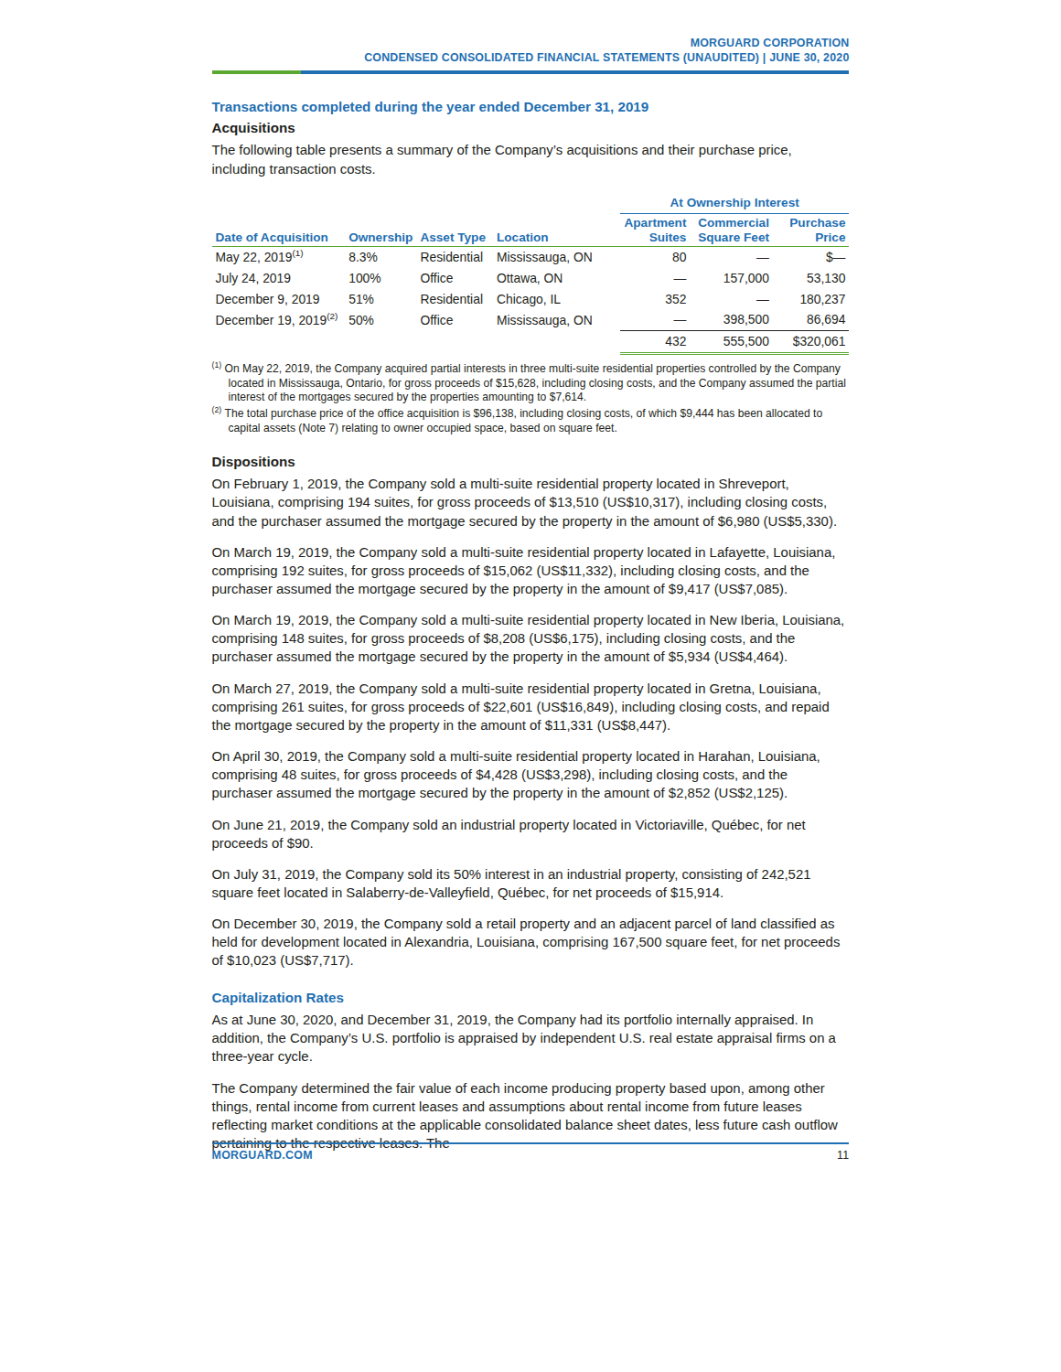MORGUARD CORPORATION
CONDENSED CONSOLIDATED FINANCIAL STATEMENTS (UNAUDITED) | JUNE 30, 2020
Transactions completed during the year ended December 31, 2019
Acquisitions
The following table presents a summary of the Company’s acquisitions and their purchase price, including transaction costs.
| | At Ownership Interest |
| Date of Acquisition | Ownership | Asset Type | Location | Apartment Suites | Commercial Square Feet | Purchase Price |
| May 22, 2019 (1) | 8.3% | Residential | Mississauga, ON | 80 | — | $— |
| July 24, 2019 | 100% | Office | Ottawa, ON | — | 157,000 | 53,130 |
| December 9, 2019 | 51% | Residential | Chicago, IL | 352 | — | 180,237 |
| December 19, 2019 (2) | 50% | Office | Mississauga, ON | — | 398,500 | 86,694 |
| | 432 | 555,500 | $320,061 |
(1) On May 22, 2019, the Company acquired partial interests in three multi-suite residential properties controlled by the Company located in Mississauga, Ontario, for gross proceeds of $15,628, including closing costs, and the Company assumed the partial interest of the mortgages secured by the properties amounting to $7,614.
(2) The total purchase price of the office acquisition is $96,138, including closing costs, of which $9,444 has been allocated to capital assets (Note 7) relating to owner occupied space, based on square feet.
Dispositions
On February 1, 2019, the Company sold a multi-suite residential property located in Shreveport, Louisiana, comprising 194 suites, for gross proceeds of $13,510 (US$10,317), including closing costs, and the purchaser assumed the mortgage secured by the property in the amount of $6,980 (US$5,330).
On March 19, 2019, the Company sold a multi-suite residential property located in Lafayette, Louisiana, comprising 192 suites, for gross proceeds of $15,062 (US$11,332), including closing costs, and the purchaser assumed the mortgage secured by the property in the amount of $9,417 (US$7,085).
On March 19, 2019, the Company sold a multi-suite residential property located in New Iberia, Louisiana, comprising 148 suites, for gross proceeds of $8,208 (US$6,175), including closing costs, and the purchaser assumed the mortgage secured by the property in the amount of $5,934 (US$4,464).
On March 27, 2019, the Company sold a multi-suite residential property located in Gretna, Louisiana, comprising 261 suites, for gross proceeds of $22,601 (US$16,849), including closing costs, and repaid the mortgage secured by the property in the amount of $11,331 (US$8,447).
On April 30, 2019, the Company sold a multi-suite residential property located in Harahan, Louisiana, comprising 48 suites, for gross proceeds of $4,428 (US$3,298), including closing costs, and the purchaser assumed the mortgage secured by the property in the amount of $2,852 (US$2,125).
On June 21, 2019, the Company sold an industrial property located in Victoriaville, Québec, for net proceeds of $90.
On July 31, 2019, the Company sold its 50% interest in an industrial property, consisting of 242,521 square feet located in Salaberry-de-Valleyfield, Québec, for net proceeds of $15,914.
On December 30, 2019, the Company sold a retail property and an adjacent parcel of land classified as held for development located in Alexandria, Louisiana, comprising 167,500 square feet, for net proceeds of $10,023 (US$7,717).
Capitalization Rates
As at June 30, 2020, and December 31, 2019, the Company had its portfolio internally appraised. In addition, the Company’s U.S. portfolio is appraised by independent U.S. real estate appraisal firms on a three-year cycle.
The Company determined the fair value of each income producing property based upon, among other things, rental income from current leases and assumptions about rental income from future leases reflecting market conditions at the applicable consolidated balance sheet dates, less future cash outflow pertaining to the respective leases. The
MORGUARD.COM 11